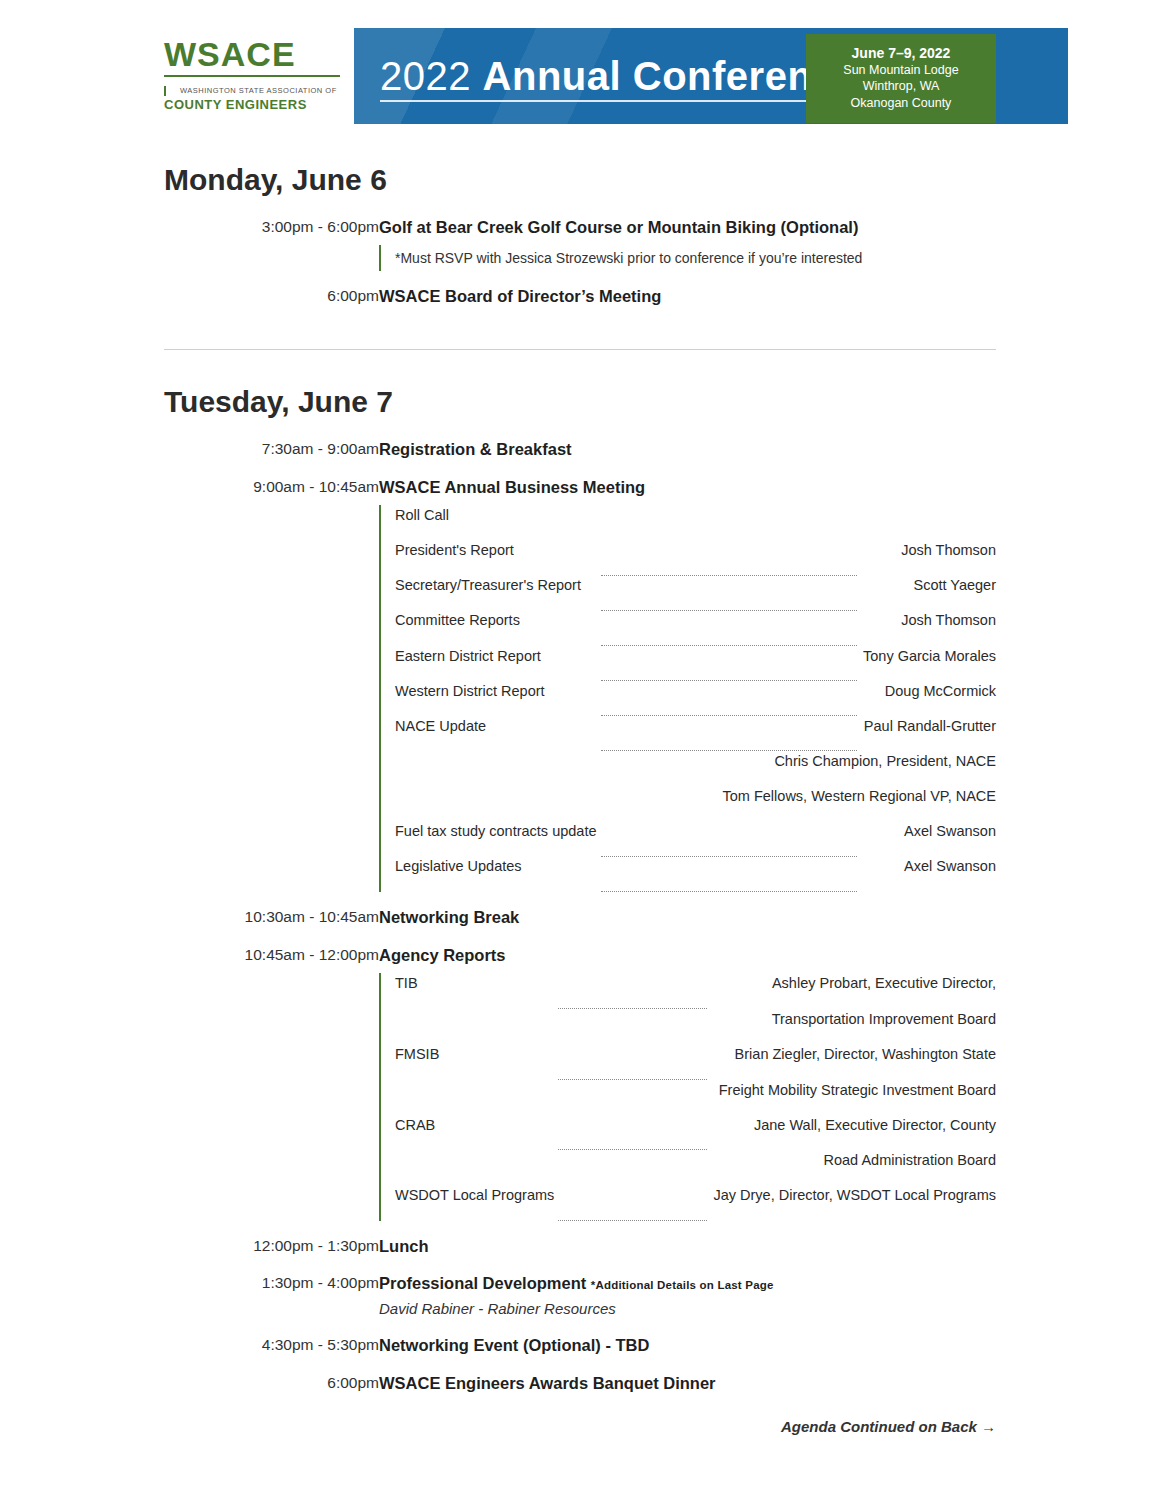WSACE
Washington State Association of
County Engineers
2022 Annual Conference
June 7–9, 2022
Sun Mountain Lodge
Winthrop, WA
Okanogan County
Monday, June 6
| 3:00pm - 6:00pm | Golf at Bear Creek Golf Course or Mountain Biking (Optional) *Must RSVP with Jessica Strozewski prior to conference if you’re interested |
| 6:00pm | WSACE Board of Director’s Meeting |
Tuesday, June 7
| 7:30am - 9:00am | Registration & Breakfast |
| 9:00am - 10:45am | WSACE Annual Business Meeting / Roll Call / / President's Report / / Josh Thomson / / Secretary/Treasurer's Report / / Scott Yaeger / / Committee Reports / / Josh Thomson / / Eastern District Report / / Tony Garcia Morales / / Western District Report / / Doug McCormick / / NACE Update / / Paul Randall-Grutter / / Chris Champion, President, NACE / / Tom Fellows, Western Regional VP, NACE / / Fuel tax study contracts update / / Axel Swanson / / Legislative Updates / / Axel Swanson / |
| 10:30am - 10:45am | Networking Break |
| 10:45am - 12:00pm | Agency Reports / TIB / / Ashley Probart, Executive Director, / / Transportation Improvement Board / / FMSIB / / Brian Ziegler, Director, Washington State / / Freight Mobility Strategic Investment Board / / CRAB / / Jane Wall, Executive Director, County / / Road Administration Board / / WSDOT Local Programs / / Jay Drye, Director, WSDOT Local Programs / |
| 12:00pm - 1:30pm | Lunch |
| 1:30pm - 4:00pm | Professional Development *Additional Details on Last Page David Rabiner - Rabiner Resources |
| 4:30pm - 5:30pm | Networking Event (Optional) - TBD |
| 6:00pm | WSACE Engineers Awards Banquet Dinner |
Agenda Continued on Back →